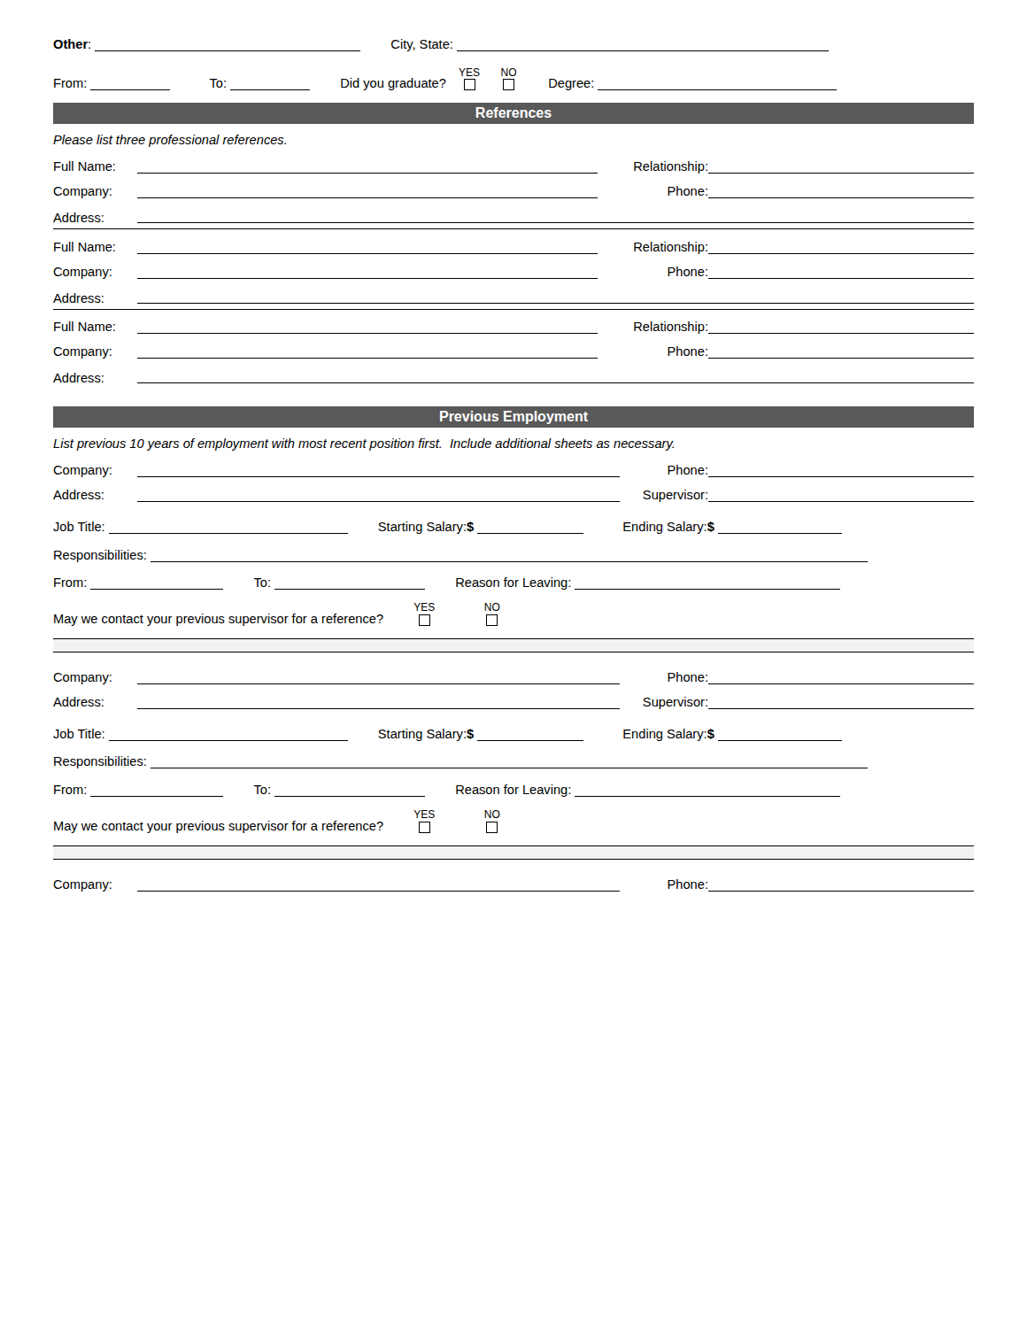Other: City, State:
From: To: Did you graduate? YES NO Degree:
References
Please list three professional references.
| Full Name: | | Relationship: | |
| Company: | | Phone: | |
| Address: | |
| Full Name: | | Relationship: | |
| Company: | | Phone: | |
| Address: | |
| Full Name: | | Relationship: | |
| Company: | | Phone: | |
| Address: | |
Previous Employment
List previous 10 years of employment with most recent position first. Include additional sheets as necessary.
| Company: | | Phone: | |
| Address: | | Supervisor: | |
Job Title: Starting Salary:$ Ending Salary:$
Responsibilities:
From: To: Reason for Leaving:
May we contact your previous supervisor for a reference? YES NO
| Company: | | Phone: | |
| Address: | | Supervisor: | |
Job Title: Starting Salary:$ Ending Salary:$
Responsibilities:
From: To: Reason for Leaving:
May we contact your previous supervisor for a reference? YES NO
| Company: | | Phone: | |